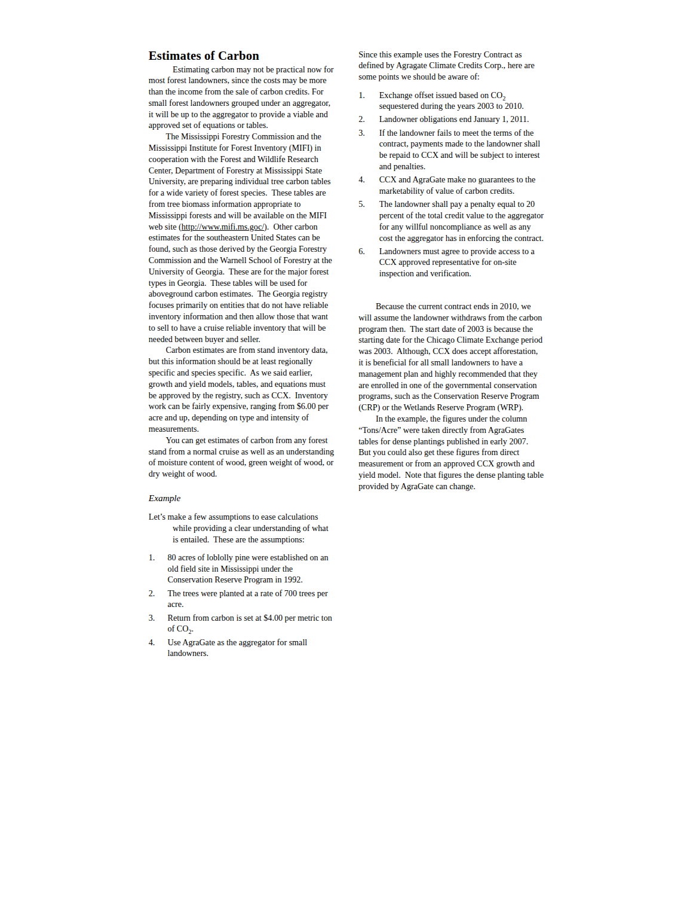Estimates of Carbon
Estimating carbon may not be practical now for most forest landowners, since the costs may be more than the income from the sale of carbon credits. For small forest landowners grouped under an aggregator, it will be up to the aggregator to provide a viable and approved set of equations or tables.
The Mississippi Forestry Commission and the Mississippi Institute for Forest Inventory (MIFI) in cooperation with the Forest and Wildlife Research Center, Department of Forestry at Mississippi State University, are preparing individual tree carbon tables for a wide variety of forest species. These tables are from tree biomass information appropriate to Mississippi forests and will be available on the MIFI web site (http://www.mifi.ms.goc/). Other carbon estimates for the southeastern United States can be found, such as those derived by the Georgia Forestry Commission and the Warnell School of Forestry at the University of Georgia. These are for the major forest types in Georgia. These tables will be used for aboveground carbon estimates. The Georgia registry focuses primarily on entities that do not have reliable inventory information and then allow those that want to sell to have a cruise reliable inventory that will be needed between buyer and seller.
Carbon estimates are from stand inventory data, but this information should be at least regionally specific and species specific. As we said earlier, growth and yield models, tables, and equations must be approved by the registry, such as CCX. Inventory work can be fairly expensive, ranging from $6.00 per acre and up, depending on type and intensity of measurements.
You can get estimates of carbon from any forest stand from a normal cruise as well as an understanding of moisture content of wood, green weight of wood, or dry weight of wood.
Example
Let’s make a few assumptions to ease calculations while providing a clear understanding of what is entailed. These are the assumptions:
1. 80 acres of loblolly pine were established on an old field site in Mississippi under the Conservation Reserve Program in 1992.
2. The trees were planted at a rate of 700 trees per acre.
3. Return from carbon is set at $4.00 per metric ton of CO2.
4. Use AgraGate as the aggregator for small landowners.
Since this example uses the Forestry Contract as defined by Agragate Climate Credits Corp., here are some points we should be aware of:
1. Exchange offset issued based on CO2 sequestered during the years 2003 to 2010.
2. Landowner obligations end January 1, 2011.
3. If the landowner fails to meet the terms of the contract, payments made to the landowner shall be repaid to CCX and will be subject to interest and penalties.
4. CCX and AgraGate make no guarantees to the marketability of value of carbon credits.
5. The landowner shall pay a penalty equal to 20 percent of the total credit value to the aggregator for any willful noncompliance as well as any cost the aggregator has in enforcing the contract.
6. Landowners must agree to provide access to a CCX approved representative for on-site inspection and verification.
Because the current contract ends in 2010, we will assume the landowner withdraws from the carbon program then. The start date of 2003 is because the starting date for the Chicago Climate Exchange period was 2003. Although, CCX does accept afforestation, it is beneficial for all small landowners to have a management plan and highly recommended that they are enrolled in one of the governmental conservation programs, such as the Conservation Reserve Program (CRP) or the Wetlands Reserve Program (WRP).
In the example, the figures under the column “Tons/Acre” were taken directly from AgraGates tables for dense plantings published in early 2007. But you could also get these figures from direct measurement or from an approved CCX growth and yield model. Note that figures the dense planting table provided by AgraGate can change.